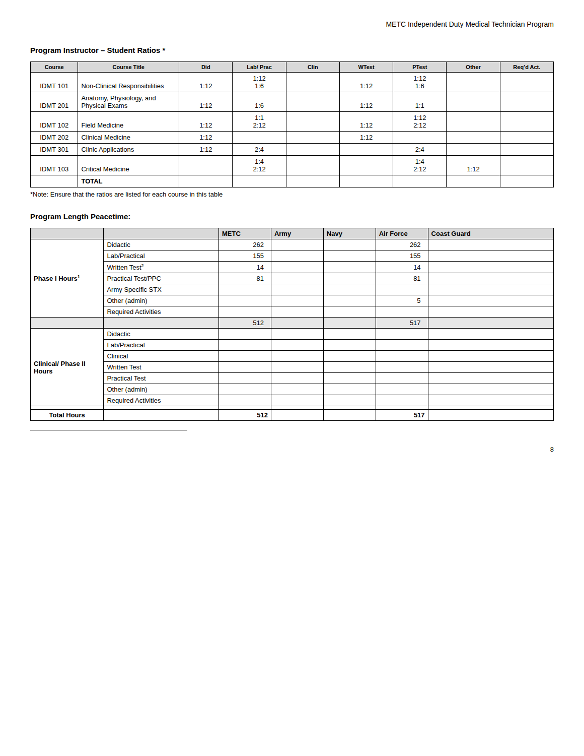METC Independent Duty Medical Technician Program
Program Instructor – Student Ratios *
| Course | Course Title | Did | Lab/ Prac | Clin | WTest | PTest | Other | Req’d Act. |
| --- | --- | --- | --- | --- | --- | --- | --- | --- |
| IDMT 101 | Non-Clinical Responsibilities | 1:12 | 1:12 1:6 | | 1:12 | 1:12 1:6 | | |
| IDMT 201 | Anatomy, Physiology, and Physical Exams | 1:12 | 1:6 | | 1:12 | 1:1 | | |
| IDMT 102 | Field Medicine | 1:12 | 1:1 2:12 | | 1:12 | 1:12 2:12 | | |
| IDMT 202 | Clinical Medicine | 1:12 | | | 1:12 | | | |
| IDMT 301 | Clinic Applications | 1:12 | 2:4 | | | 2:4 | | |
| IDMT 103 | Critical Medicine | | 1:4 2:12 | | | 1:4 2:12 | 1:12 | |
| | TOTAL | | | | | | | |
*Note: Ensure that the ratios are listed for each course in this table
Program Length Peacetime:
| | | METC | Army | Navy | Air Force | Coast Guard |
| --- | --- | --- | --- | --- | --- | --- |
| Phase I Hours 1 | Didactic | 262 | | | 262 | |
| Lab/Practical | 155 | | | 155 | |
| Written Test 2 | 14 | | | 14 | |
| Practical Test/PPC | 81 | | | 81 | |
| Army Specific STX | | | | | |
| Other (admin) | | | | 5 | |
| Required Activities | | | | | |
| | | 512 | | | 517 | |
| Clinical/ Phase II Hours | Didactic | | | | | |
| Lab/Practical | | | | | |
| Clinical | | | | | |
| Written Test | | | | | |
| Practical Test | | | | | |
| Other (admin) | | | | | |
| Required Activities | | | | | |
| Total Hours | | 512 | | | 517 | |
8